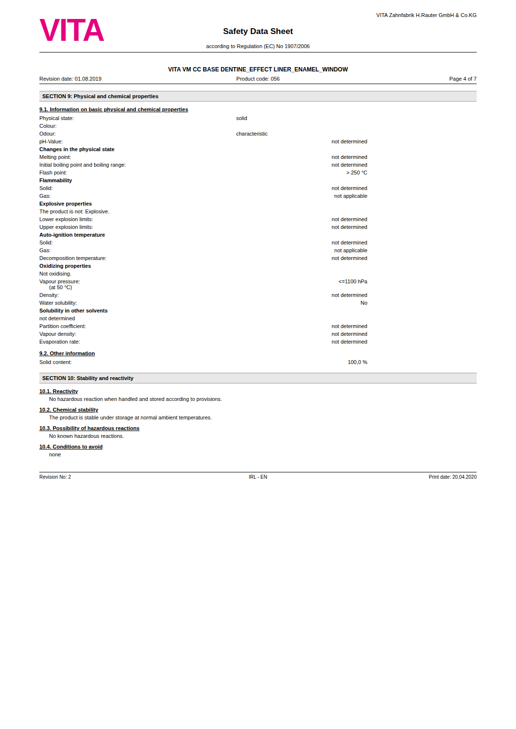VITA
VITA Zahnfabrik H.Rauter GmbH & Co.KG
Safety Data Sheet
according to Regulation (EC) No 1907/2006
VITA VM CC BASE DENTINE_EFFECT LINER_ENAMEL_WINDOW
Revision date: 01.08.2019
Product code: 056
Page 4 of 7
SECTION 9: Physical and chemical properties
9.1. Information on basic physical and chemical properties
| Physical state: | solid |
| Colour: | |
| Odour: | characteristic |
| pH-Value: | not determined | |
| Changes in the physical state |
| Melting point: | not determined | |
| Initial boiling point and boiling range: | not determined | |
| Flash point: | > 250 °C | |
| Flammability |
| Solid: | not determined | |
| Gas: | not applicable | |
| Explosive properties |
| The product is not: Explosive. |
| Lower explosion limits: | not determined | |
| Upper explosion limits: | not determined | |
| Auto-ignition temperature |
| Solid: | not determined | |
| Gas: | not applicable | |
| Decomposition temperature: | not determined | |
| Oxidizing properties |
| Not oxidising. |
| Vapour pressure: (at 50 °C) | <=1100 hPa | |
| Density: | not determined | |
| Water solubility: | No | |
| Solubility in other solvents |
| not determined |
| Partition coefficient: | not determined | |
| Vapour density: | not determined | |
| Evaporation rate: | not determined | |
9.2. Other information
| Solid content: | 100,0 % | |
SECTION 10: Stability and reactivity
10.1. Reactivity
No hazardous reaction when handled and stored according to provisions.
10.2. Chemical stability
The product is stable under storage at normal ambient temperatures.
10.3. Possibility of hazardous reactions
No known hazardous reactions.
10.4. Conditions to avoid
none
Revision No: 2
IRL - EN
Print date: 20.04.2020